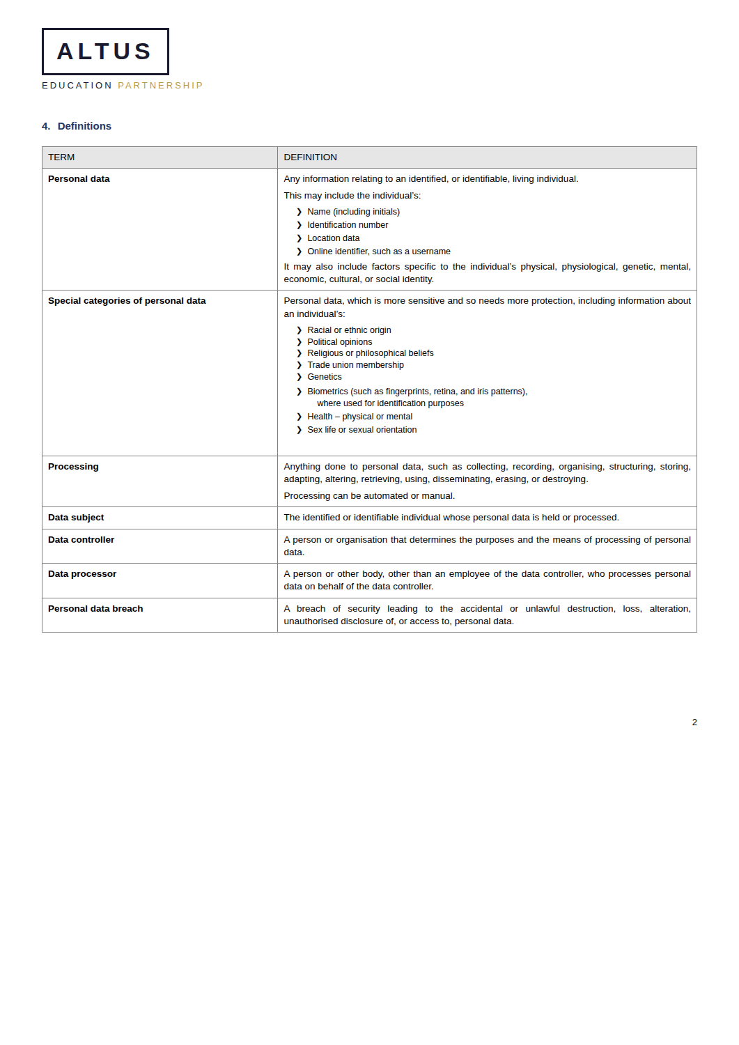ALTUS
EDUCATION PARTNERSHIP
4. Definitions
| TERM | DEFINITION |
| --- | --- |
| Personal data | Any information relating to an identified, or identifiable, living individual. This may include the individual’s: Name (including initials) Identification number Location data Online identifier, such as a username It may also include factors specific to the individual’s physical, physiological, genetic, mental, economic, cultural, or social identity. |
| Special categories of personal data | Personal data, which is more sensitive and so needs more protection, including information about an individual’s: Racial or ethnic origin Political opinions Religious or philosophical beliefs Trade union membership Genetics Biometrics (such as fingerprints, retina, and iris patterns), where used for identification purposes Health – physical or mental Sex life or sexual orientation |
| Processing | Anything done to personal data, such as collecting, recording, organising, structuring, storing, adapting, altering, retrieving, using, disseminating, erasing, or destroying. Processing can be automated or manual. |
| Data subject | The identified or identifiable individual whose personal data is held or processed. |
| Data controller | A person or organisation that determines the purposes and the means of processing of personal data. |
| Data processor | A person or other body, other than an employee of the data controller, who processes personal data on behalf of the data controller. |
| Personal data breach | A breach of security leading to the accidental or unlawful destruction, loss, alteration, unauthorised disclosure of, or access to, personal data. |
2